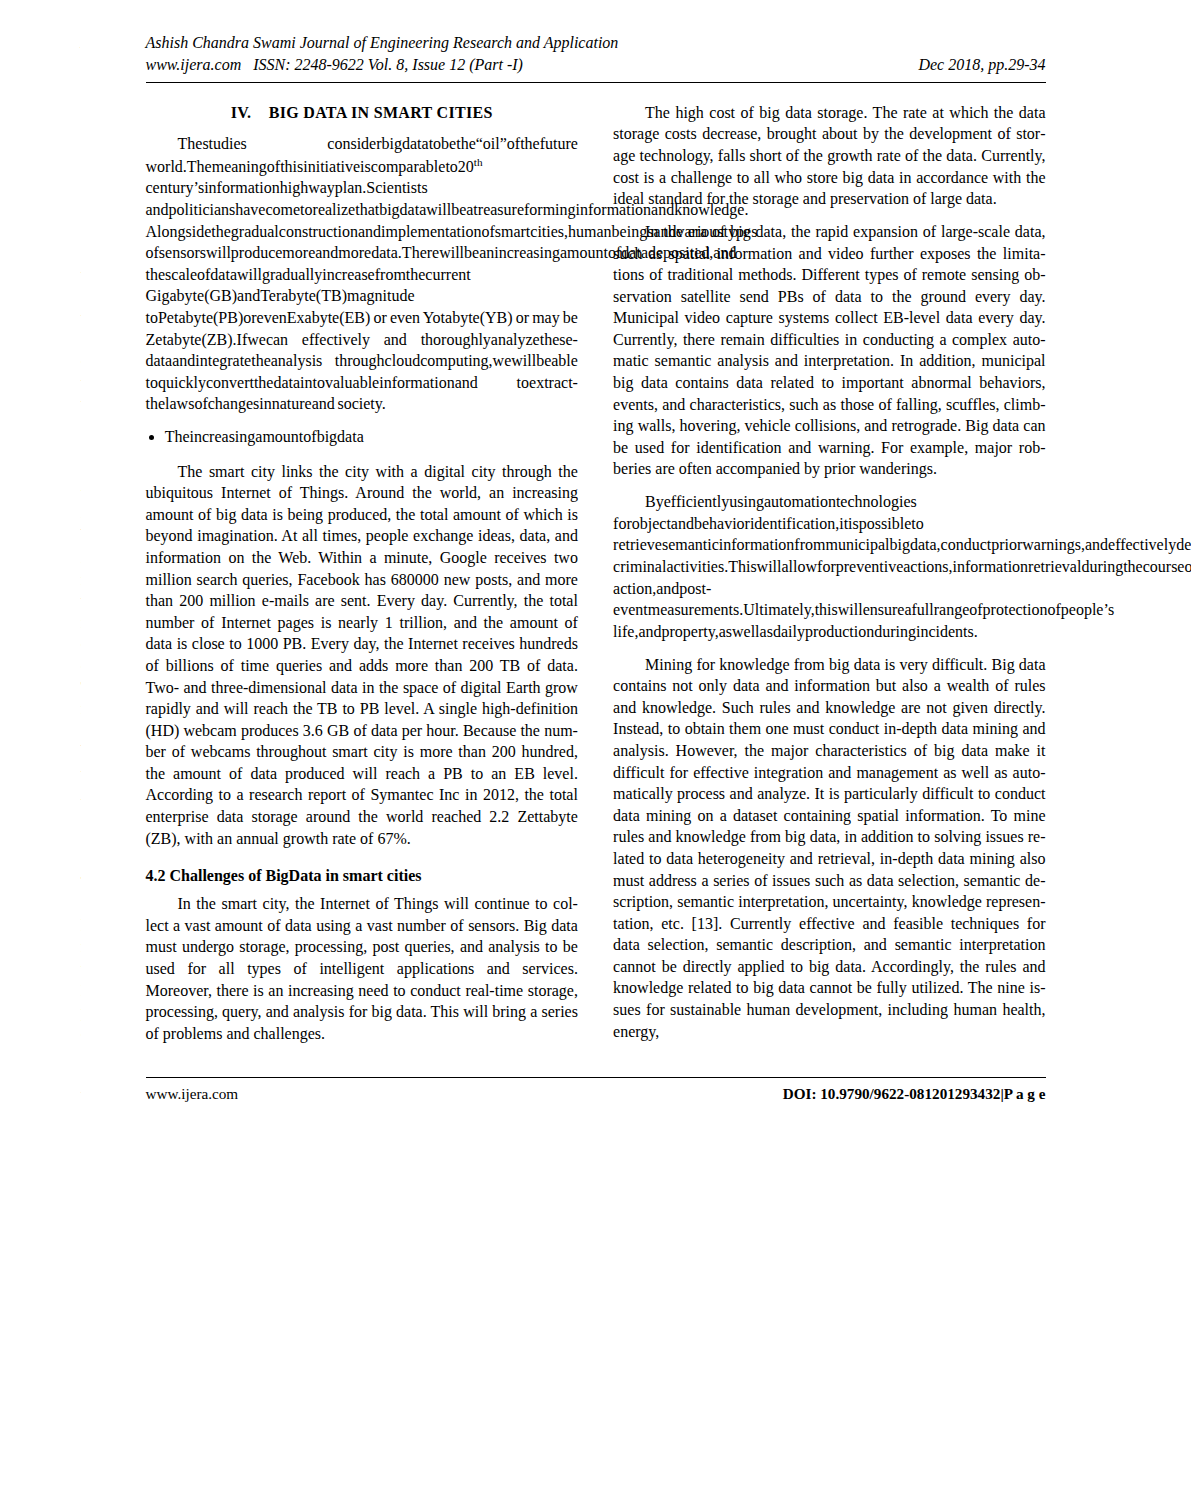Ashish Chandra Swami Journal of Engineering Research and Application
www.ijera.com ISSN: 2248-9622 Vol. 8, Issue 12 (Part -I) Dec 2018, pp.29-34
IV. BIG DATA IN SMART CITIES
Thestudies considerbigdatatobethe“oil”ofthefuture world.Themeaningofthisinitiativeiscomparableto20th century’sinformationhighwayplan.Scientists andpoliticianshavecometorealizethatbigdatawillbeatreasureforminginformationandknowledge. Alongsidethegradualconstructionandimplementationofsmartcities,humanbeingsandvarioustypes ofsensorswillproducemoreandmoredata.Therewillbeanincreasingamountofdatadeposited,and thescaleofdatawillgraduallyincreasefromthecurrent Gigabyte(GB)andTerabyte(TB)magnitude toPetabyte(PB)orevenExabyte(EB) or even Yotabyte(YB) or may be Zetabyte(ZB).Ifwecan effectively and thoroughlyanalyzethesedataandintegratetheanalysis throughcloudcomputing,wewillbeable toquicklyconvertthedataintovaluableinformationand toextractthelawsofchangesinnatureand society.
Theincreasingamountofbigdata
The smart city links the city with a digital city through the ubiquitous Internet of Things. Around the world, an increasing amount of big data is being produced, the total amount of which is beyond imagination. At all times, people exchange ideas, data, and information on the Web. Within a minute, Google receives two million search queries, Facebook has 680000 new posts, and more than 200 million e-mails are sent. Every day. Currently, the total number of Internet pages is nearly 1 trillion, and the amount of data is close to 1000 PB. Every day, the Internet receives hundreds of billions of time queries and adds more than 200 TB of data. Two- and three-dimensional data in the space of digital Earth grow rapidly and will reach the TB to PB level. A single high-definition (HD) webcam produces 3.6 GB of data per hour. Because the number of webcams throughout smart city is more than 200 hundred, the amount of data produced will reach a PB to an EB level. According to a research report of Symantec Inc in 2012, the total enterprise data storage around the world reached 2.2 Zettabyte (ZB), with an annual growth rate of 67%.
4.2 Challenges of BigData in smart cities
In the smart city, the Internet of Things will continue to collect a vast amount of data using a vast number of sensors. Big data must undergo storage, processing, post queries, and analysis to be used for all types of intelligent applications and services. Moreover, there is an increasing need to conduct real-time storage, processing, query, and analysis for big data. This will bring a series of problems and challenges.
The high cost of big data storage. The rate at which the data storage costs decrease, brought about by the development of storage technology, falls short of the growth rate of the data. Currently, cost is a challenge to all who store big data in accordance with the ideal standard for the storage and preservation of large data.
In the era of big data, the rapid expansion of large-scale data, such as spatial information and video further exposes the limitations of traditional methods. Different types of remote sensing observation satellite send PBs of data to the ground every day. Municipal video capture systems collect EB-level data every day. Currently, there remain difficulties in conducting a complex automatic semantic analysis and interpretation. In addition, municipal big data contains data related to important abnormal behaviors, events, and characteristics, such as those of falling, scuffles, climbing walls, hovering, vehicle collisions, and retrograde. Big data can be used for identification and warning. For example, major robberies are often accompanied by prior wanderings.
Byefficientlyusingautomationtechnologies forobjectandbehavioridentification,itispossibleto retrievesemanticinformationfrommunicipalbigdata,conductpriorwarnings,andeffectivelydeter criminalactivities.Thiswillallowforpreventiveactions,informationretrievalduringthecourseofan action,andpost-eventmeasurements.Ultimately,thiswillensureafullrangeofprotectionofpeople’s life,andproperty,aswellasdailyproductionduringincidents.
Mining for knowledge from big data is very difficult. Big data contains not only data and information but also a wealth of rules and knowledge. Such rules and knowledge are not given directly. Instead, to obtain them one must conduct in-depth data mining and analysis. However, the major characteristics of big data make it difficult for effective integration and management as well as automatically process and analyze. It is particularly difficult to conduct data mining on a dataset containing spatial information. To mine rules and knowledge from big data, in addition to solving issues related to data heterogeneity and retrieval, in-depth data mining also must address a series of issues such as data selection, semantic description, semantic interpretation, uncertainty, knowledge representation, etc. [13]. Currently effective and feasible techniques for data selection, semantic description, and semantic interpretation cannot be directly applied to big data. Accordingly, the rules and knowledge related to big data cannot be fully utilized. The nine issues for sustainable human development, including human health, energy,
www.ijera.com DOI: 10.9790/9622-081201293432|P a g e